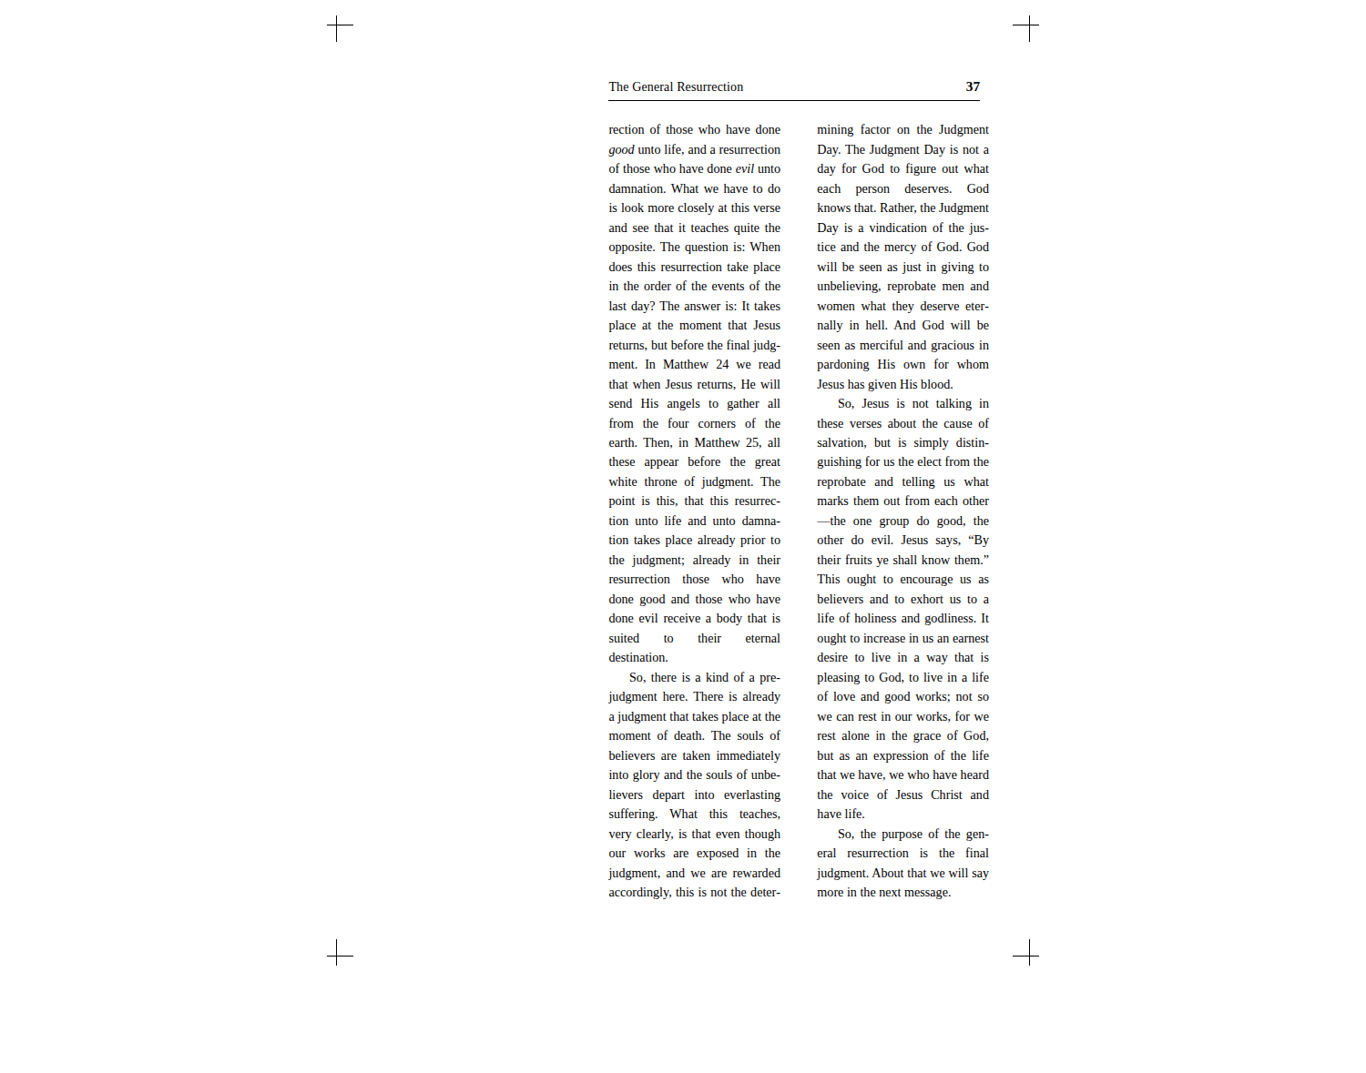The General Resurrection 37
rection of those who have done good unto life, and a resurrection of those who have done evil unto damnation. What we have to do is look more closely at this verse and see that it teaches quite the opposite. The question is: When does this resurrection take place in the order of the events of the last day? The answer is: It takes place at the moment that Jesus returns, but before the final judgment. In Matthew 24 we read that when Jesus returns, He will send His angels to gather all from the four corners of the earth. Then, in Matthew 25, all these appear before the great white throne of judgment. The point is this, that this resurrection unto life and unto damnation takes place already prior to the judgment; already in their resurrection those who have done good and those who have done evil receive a body that is suited to their eternal destination.
So, there is a kind of a pre-judgment here. There is already a judgment that takes place at the moment of death. The souls of believers are taken immediately into glory and the souls of unbelievers depart into everlasting suffering. What this teaches, very clearly, is that even though our works are exposed in the judgment, and we are rewarded accordingly, this is not the determining factor on the Judgment Day. The Judgment Day is not a day for God to figure out what each person deserves. God knows that. Rather, the Judgment Day is a vindication of the justice and the mercy of God. God will be seen as just in giving to unbelieving, reprobate men and women what they deserve eternally in hell. And God will be seen as merciful and gracious in pardoning His own for whom Jesus has given His blood.
So, Jesus is not talking in these verses about the cause of salvation, but is simply distinguishing for us the elect from the reprobate and telling us what marks them out from each other—the one group do good, the other do evil. Jesus says, “By their fruits ye shall know them.” This ought to encourage us as believers and to exhort us to a life of holiness and godliness. It ought to increase in us an earnest desire to live in a way that is pleasing to God, to live in a life of love and good works; not so we can rest in our works, for we rest alone in the grace of God, but as an expression of the life that we have, we who have heard the voice of Jesus Christ and have life.
So, the purpose of the general resurrection is the final judgment. About that we will say more in the next message.